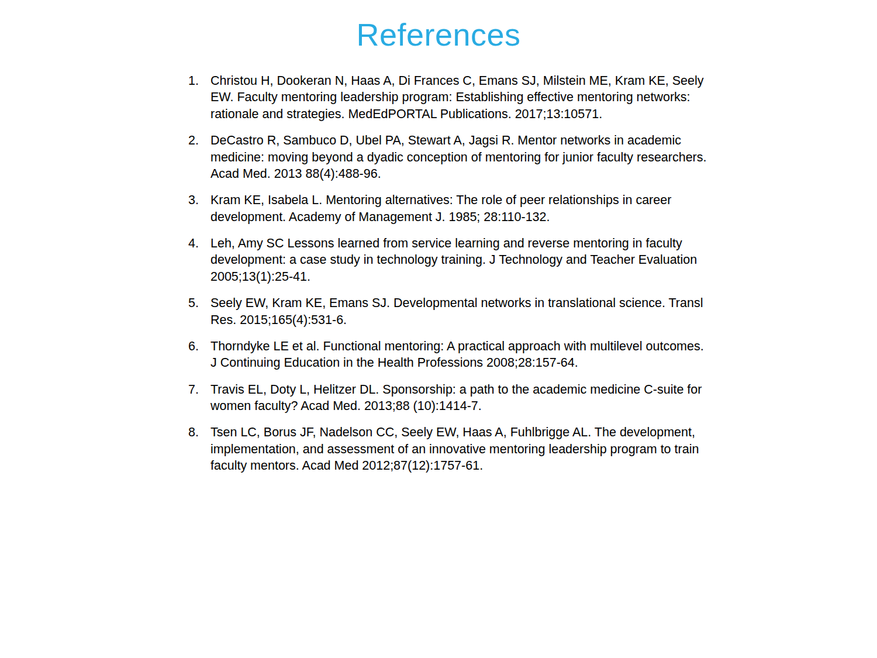References
Christou H, Dookeran N, Haas A, Di Frances C, Emans SJ, Milstein ME, Kram KE, Seely EW. Faculty mentoring leadership program: Establishing effective mentoring networks: rationale and strategies. MedEdPORTAL Publications. 2017;13:10571.
DeCastro R, Sambuco D, Ubel PA, Stewart A, Jagsi R. Mentor networks in academic medicine: moving beyond a dyadic conception of mentoring for junior faculty researchers. Acad Med. 2013 88(4):488-96.
Kram KE, Isabela L. Mentoring alternatives: The role of peer relationships in career development. Academy of Management J. 1985; 28:110-132.
Leh, Amy SC Lessons learned from service learning and reverse mentoring in faculty development: a case study in technology training. J Technology and Teacher Evaluation 2005;13(1):25-41.
Seely EW, Kram KE, Emans SJ. Developmental networks in translational science. Transl Res. 2015;165(4):531-6.
Thorndyke LE et al. Functional mentoring: A practical approach with multilevel outcomes. J Continuing Education in the Health Professions 2008;28:157-64.
Travis EL, Doty L, Helitzer DL. Sponsorship: a path to the academic medicine C-suite for women faculty? Acad Med. 2013;88 (10):1414-7.
Tsen LC, Borus JF, Nadelson CC, Seely EW, Haas A, Fuhlbrigge AL. The development, implementation, and assessment of an innovative mentoring leadership program to train faculty mentors. Acad Med 2012;87(12):1757-61.